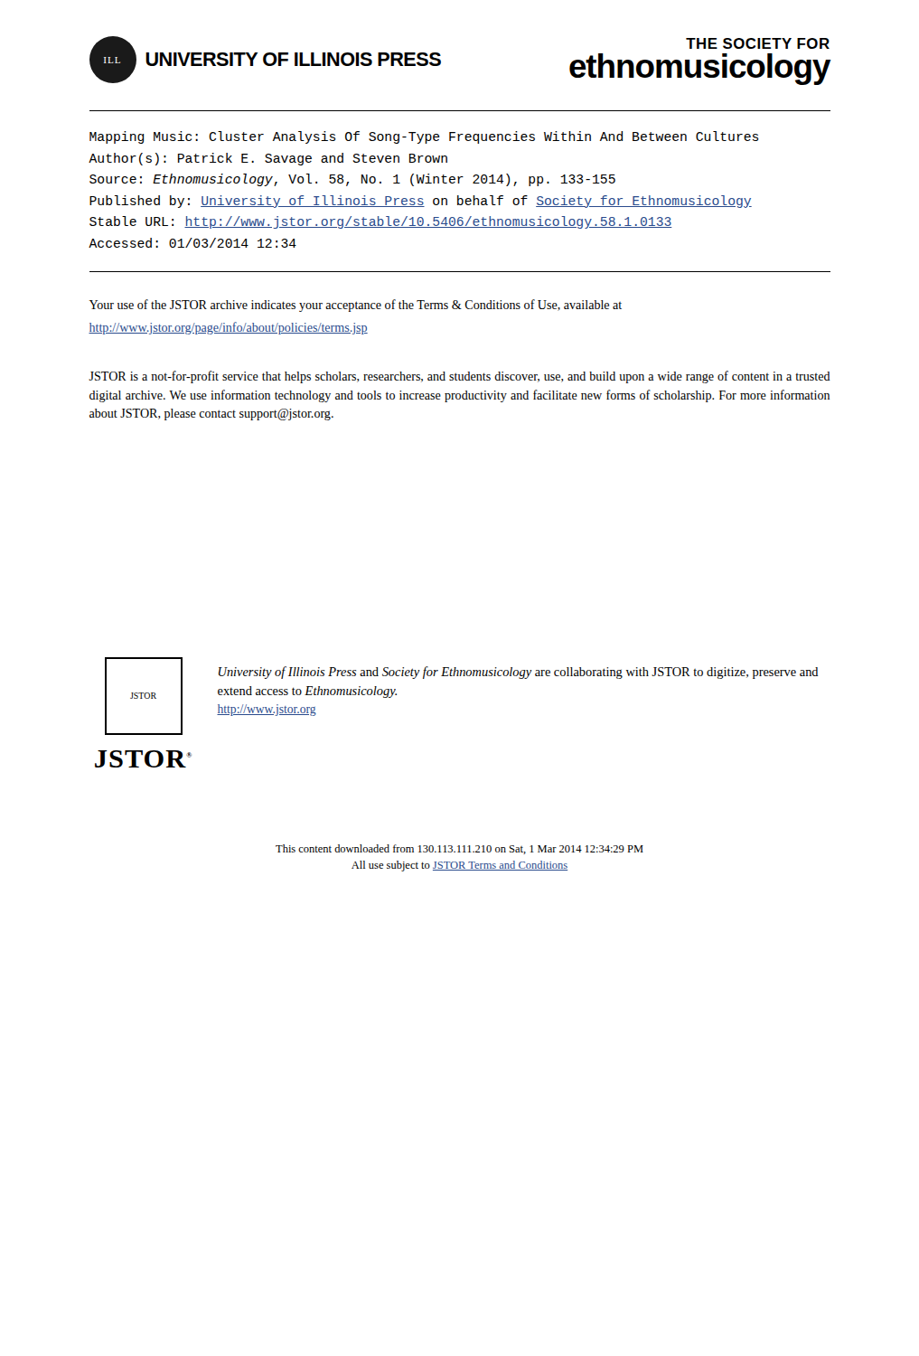ILL
UNIVERSITY OF ILLINOIS PRESS
THE SOCIETY FOR
ethnomusicology
Mapping Music: Cluster Analysis Of Song-Type Frequencies Within And Between Cultures
Author(s): Patrick E. Savage and Steven Brown
Source: Ethnomusicology, Vol. 58, No. 1 (Winter 2014), pp. 133-155
Published by: University of Illinois Press on behalf of Society for Ethnomusicology
Stable URL: http://www.jstor.org/stable/10.5406/ethnomusicology.58.1.0133
Accessed: 01/03/2014 12:34
Your use of the JSTOR archive indicates your acceptance of the Terms & Conditions of Use, available at
http://www.jstor.org/page/info/about/policies/terms.jsp
JSTOR is a not-for-profit service that helps scholars, researchers, and students discover, use, and build upon a wide range of content in a trusted digital archive. We use information technology and tools to increase productivity and facilitate new forms of scholarship. For more information about JSTOR, please contact support@jstor.org.
JSTOR
JSTOR®
University of Illinois Press and Society for Ethnomusicology are collaborating with JSTOR to digitize, preserve and extend access to Ethnomusicology.
http://www.jstor.org
This content downloaded from 130.113.111.210 on Sat, 1 Mar 2014 12:34:29 PM
All use subject to JSTOR Terms and Conditions